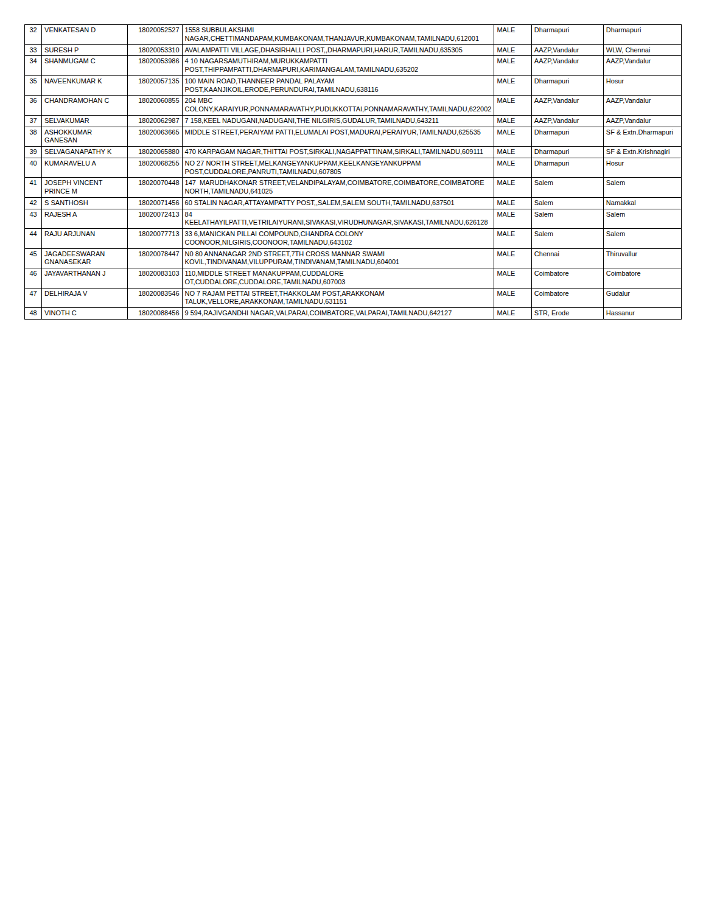| 32 | VENKATESAN D | 18020052527 | 1558 SUBBULAKSHMI NAGAR,CHETTIMANDAPAM,KUMBAKONAM,THANJAVUR,KUMBAKONAM,TAMILNADU,612001 | MALE | Dharmapuri | Dharmapuri |
| 33 | SURESH P | 18020053310 | AVALAMPATTI VILLAGE,DHASIRHALLI POST,,DHARMAPURI,HARUR,TAMILNADU,635305 | MALE | AAZP,Vandalur | WLW, Chennai |
| 34 | SHANMUGAM C | 18020053986 | 4 10 NAGARSAMUTHIRAM,MURUKKAMPATTI POST,THIPPAMPATTI,DHARMAPURI,KARIMANGALAM,TAMILNADU,635202 | MALE | AAZP,Vandalur | AAZP,Vandalur |
| 35 | NAVEENKUMAR K | 18020057135 | 100 MAIN ROAD,THANNEER PANDAL PALAYAM POST,KAANJIKOIL,ERODE,PERUNDURAI,TAMILNADU,638116 | MALE | Dharmapuri | Hosur |
| 36 | CHANDRAMOHAN C | 18020060855 | 204 MBC COLONY,KARAIYUR,PONNAMARAVATHY,PUDUKKOTTAI,PONNAMARAVATHY,TAMILNADU,622002 | MALE | AAZP,Vandalur | AAZP,Vandalur |
| 37 | SELVAKUMAR | 18020062987 | 7 158,KEEL NADUGANI,NADUGANI,THE NILGIRIS,GUDALUR,TAMILNADU,643211 | MALE | AAZP,Vandalur | AAZP,Vandalur |
| 38 | ASHOKKUMAR GANESAN | 18020063665 | MIDDLE STREET,PERAIYAM PATTI,ELUMALAI POST,MADURAI,PERAIYUR,TAMILNADU,625535 | MALE | Dharmapuri | SF & Extn.Dharmapuri |
| 39 | SELVAGANAPATHY K | 18020065880 | 470 KARPAGAM NAGAR,THITTAI POST,SIRKALI,NAGAPPATTINAM,SIRKALI,TAMILNADU,609111 | MALE | Dharmapuri | SF & Extn.Krishnagiri |
| 40 | KUMARAVELU A | 18020068255 | NO 27 NORTH STREET,MELKANGEYANKUPPAM,KEELKANGEYANKUPPAM POST,CUDDALORE,PANRUTI,TAMILNADU,607805 | MALE | Dharmapuri | Hosur |
| 41 | JOSEPH VINCENT PRINCE M | 18020070448 | 147 MARUDHAKONAR STREET,VELANDIPALAYAM,COIMBATORE,COIMBATORE,COIMBATORE NORTH,TAMILNADU,641025 | MALE | Salem | Salem |
| 42 | S SANTHOSH | 18020071456 | 60 STALIN NAGAR,ATTAYAMPATTY POST,,SALEM,SALEM SOUTH,TAMILNADU,637501 | MALE | Salem | Namakkal |
| 43 | RAJESH A | 18020072413 | 84 KEELATHAYILPATTI,VETRILAIYURANI,SIVAKASI,VIRUDHUNAGAR,SIVAKASI,TAMILNADU,626128 | MALE | Salem | Salem |
| 44 | RAJU ARJUNAN | 18020077713 | 33 6,MANICKAN PILLAI COMPOUND,CHANDRA COLONY COONOOR,NILGIRIS,COONOOR,TAMILNADU,643102 | MALE | Salem | Salem |
| 45 | JAGADEESWARAN GNANASEKAR | 18020078447 | N0 80 ANNANAGAR 2ND STREET,7TH CROSS MANNAR SWAMI KOVIL,TINDIVANAM,VILUPPURAM,TINDIVANAM,TAMILNADU,604001 | MALE | Chennai | Thiruvallur |
| 46 | JAYAVARTHANAN J | 18020083103 | 110,MIDDLE STREET MANAKUPPAM,CUDDALORE OT,CUDDALORE,CUDDALORE,TAMILNADU,607003 | MALE | Coimbatore | Coimbatore |
| 47 | DELHIRAJA V | 18020083546 | NO 7 RAJAM PETTAI STREET,THAKKOLAM POST,ARAKKONAM TALUK,VELLORE,ARAKKONAM,TAMILNADU,631151 | MALE | Coimbatore | Gudalur |
| 48 | VINOTH C | 18020088456 | 9 594,RAJIVGANDHI NAGAR,VALPARAI,COIMBATORE,VALPARAI,TAMILNADU,642127 | MALE | STR, Erode | Hassanur |